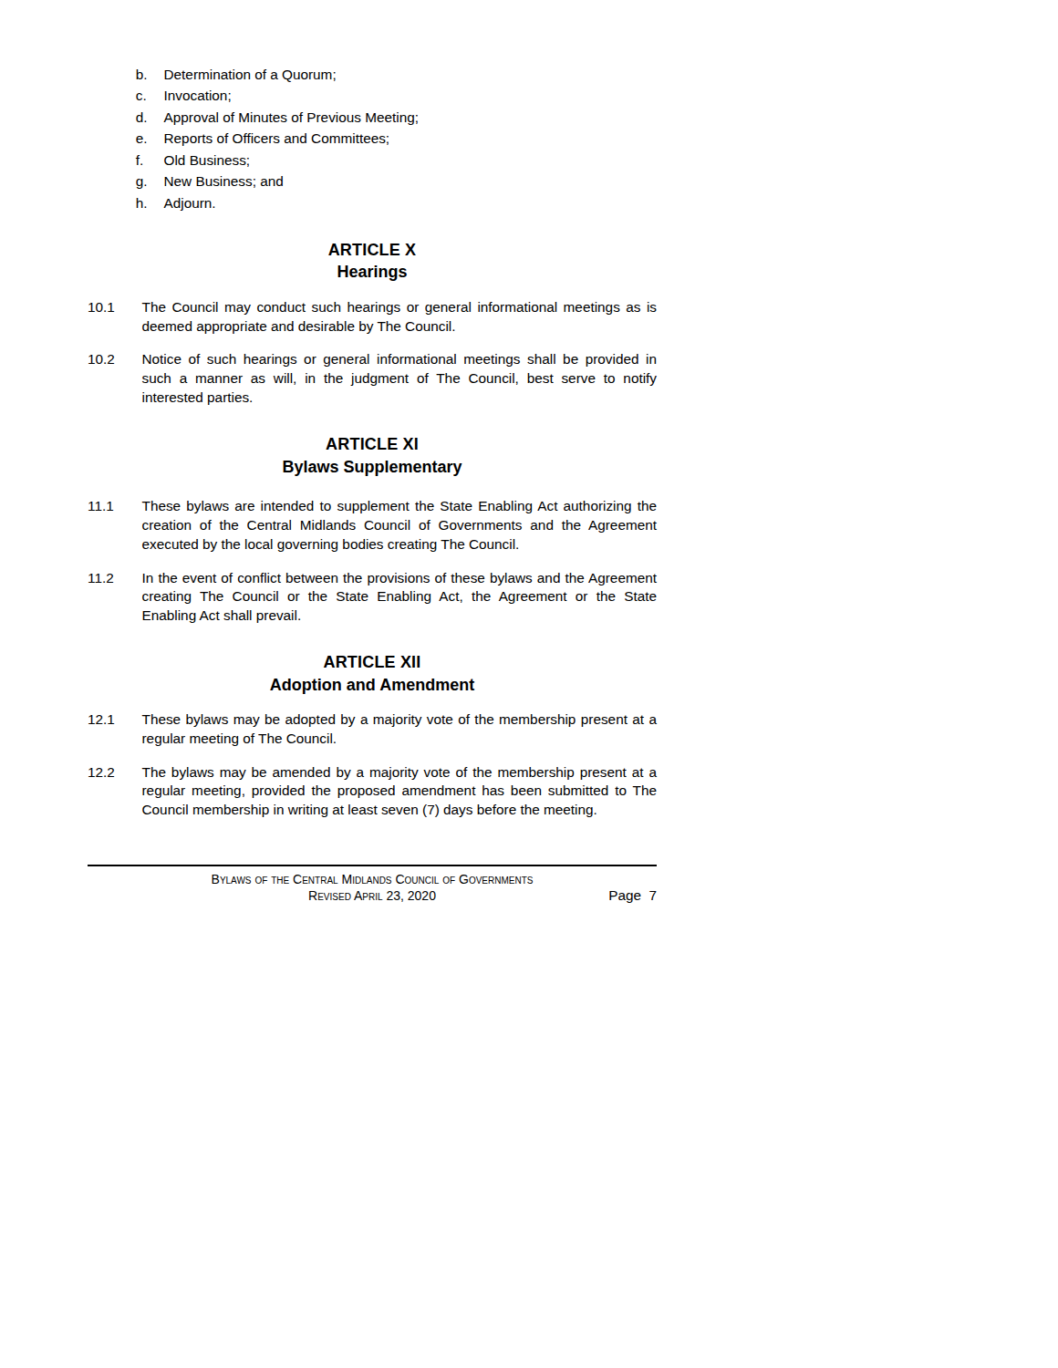b. Determination of a Quorum;
c. Invocation;
d. Approval of Minutes of Previous Meeting;
e. Reports of Officers and Committees;
f. Old Business;
g. New Business; and
h. Adjourn.
ARTICLE X
Hearings
10.1 The Council may conduct such hearings or general informational meetings as is deemed appropriate and desirable by The Council.
10.2 Notice of such hearings or general informational meetings shall be provided in such a manner as will, in the judgment of The Council, best serve to notify interested parties.
ARTICLE XI
Bylaws Supplementary
11.1 These bylaws are intended to supplement the State Enabling Act authorizing the creation of the Central Midlands Council of Governments and the Agreement executed by the local governing bodies creating The Council.
11.2 In the event of conflict between the provisions of these bylaws and the Agreement creating The Council or the State Enabling Act, the Agreement or the State Enabling Act shall prevail.
ARTICLE XII
Adoption and Amendment
12.1 These bylaws may be adopted by a majority vote of the membership present at a regular meeting of The Council.
12.2 The bylaws may be amended by a majority vote of the membership present at a regular meeting, provided the proposed amendment has been submitted to The Council membership in writing at least seven (7) days before the meeting.
Bylaws of the Central Midlands Council of Governments
Revised April 23, 2020
Page 7